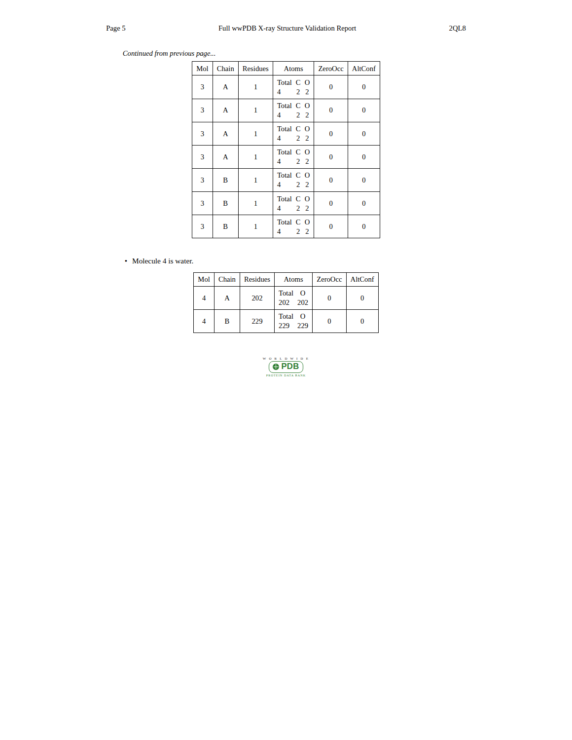Page 5
Full wwPDB X-ray Structure Validation Report
2QL8
Continued from previous page...
| Mol | Chain | Residues | Atoms | ZeroOcc | AltConf |
| --- | --- | --- | --- | --- | --- |
| 3 | A | 1 | Total C O 4 2 2 | 0 | 0 |
| 3 | A | 1 | Total C O 4 2 2 | 0 | 0 |
| 3 | A | 1 | Total C O 4 2 2 | 0 | 0 |
| 3 | A | 1 | Total C O 4 2 2 | 0 | 0 |
| 3 | B | 1 | Total C O 4 2 2 | 0 | 0 |
| 3 | B | 1 | Total C O 4 2 2 | 0 | 0 |
| 3 | B | 1 | Total C O 4 2 2 | 0 | 0 |
Molecule 4 is water.
| Mol | Chain | Residues | Atoms | ZeroOcc | AltConf |
| --- | --- | --- | --- | --- | --- |
| 4 | A | 202 | Total O 202 202 | 0 | 0 |
| 4 | B | 229 | Total O 229 229 | 0 | 0 |
W O R L D W I D E
PDB
PROTEIN DATA BANK